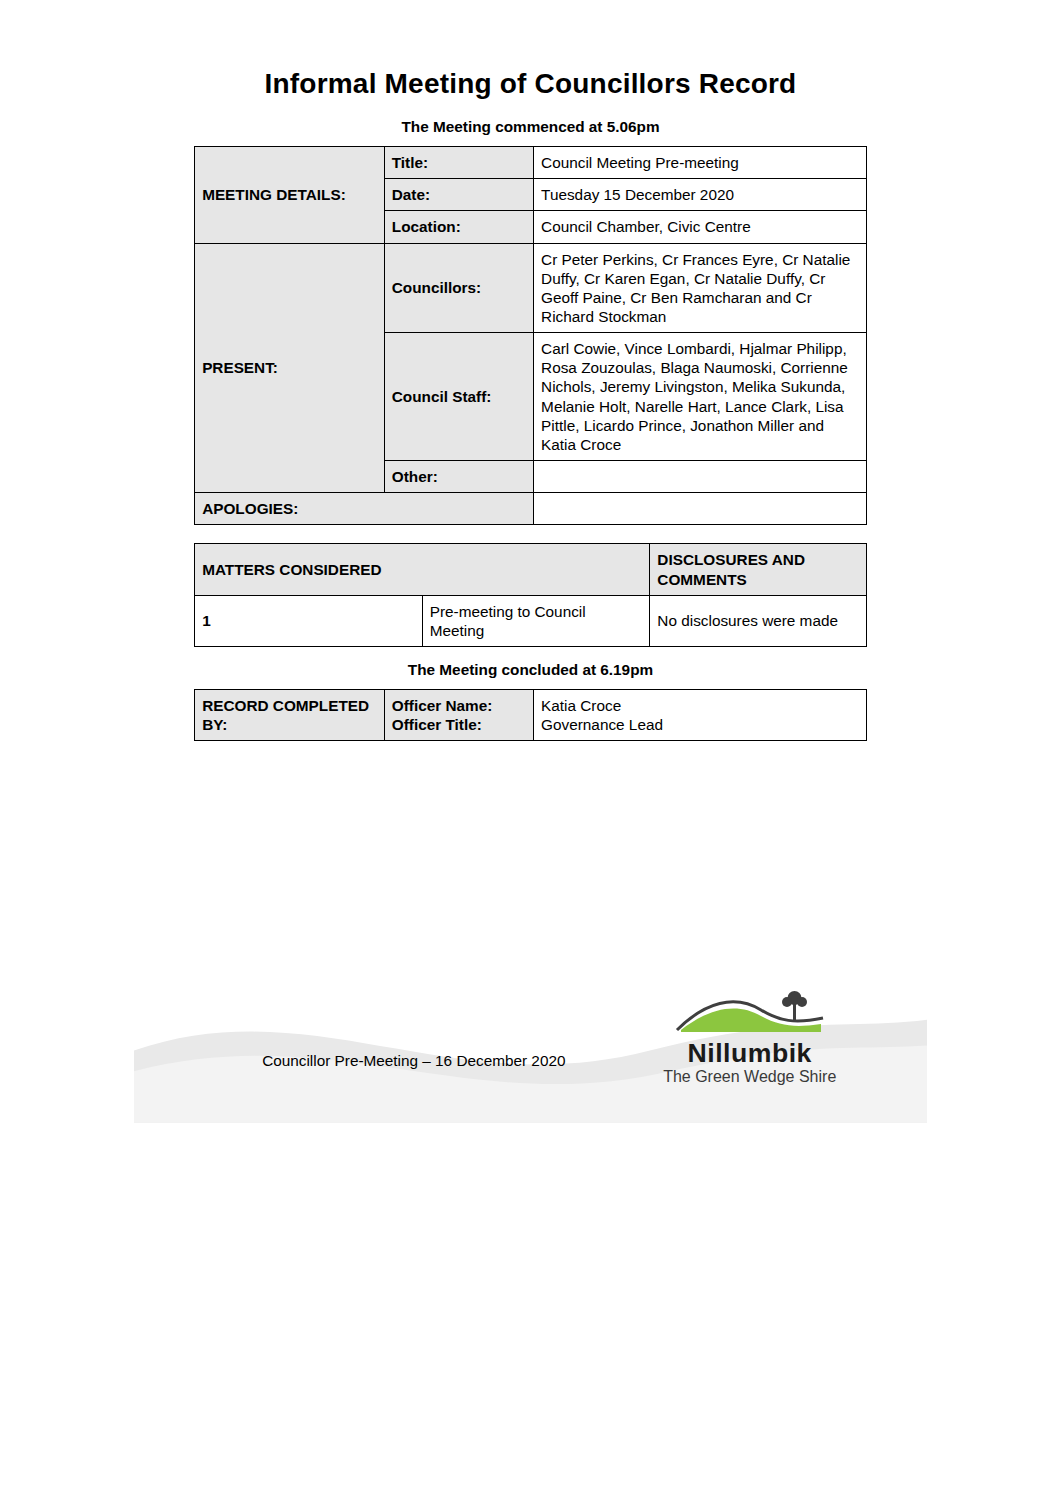Informal Meeting of Councillors Record
The Meeting commenced at 5.06pm
| MEETING DETAILS: | Title: | Council Meeting Pre-meeting |
| Date: | Tuesday 15 December 2020 |
| Location: | Council Chamber, Civic Centre |
| PRESENT: | Councillors: | Cr Peter Perkins, Cr Frances Eyre, Cr Natalie Duffy, Cr Karen Egan, Cr Natalie Duffy, Cr Geoff Paine, Cr Ben Ramcharan and Cr Richard Stockman |
| Council Staff: | Carl Cowie, Vince Lombardi, Hjalmar Philipp, Rosa Zouzoulas, Blaga Naumoski, Corrienne Nichols, Jeremy Livingston, Melika Sukunda, Melanie Holt, Narelle Hart, Lance Clark, Lisa Pittle, Licardo Prince, Jonathon Miller and Katia Croce |
| Other: | |
| APOLOGIES: | |
| MATTERS CONSIDERED | DISCLOSURES AND COMMENTS |
| --- | --- |
| 1 | Pre-meeting to Council Meeting | No disclosures were made |
The Meeting concluded at 6.19pm
| RECORD COMPLETED BY: | Officer Name: Officer Title: | Katia Croce Governance Lead |
Councillor Pre-Meeting – 16 December 2020
Nillumbik
The Green Wedge Shire